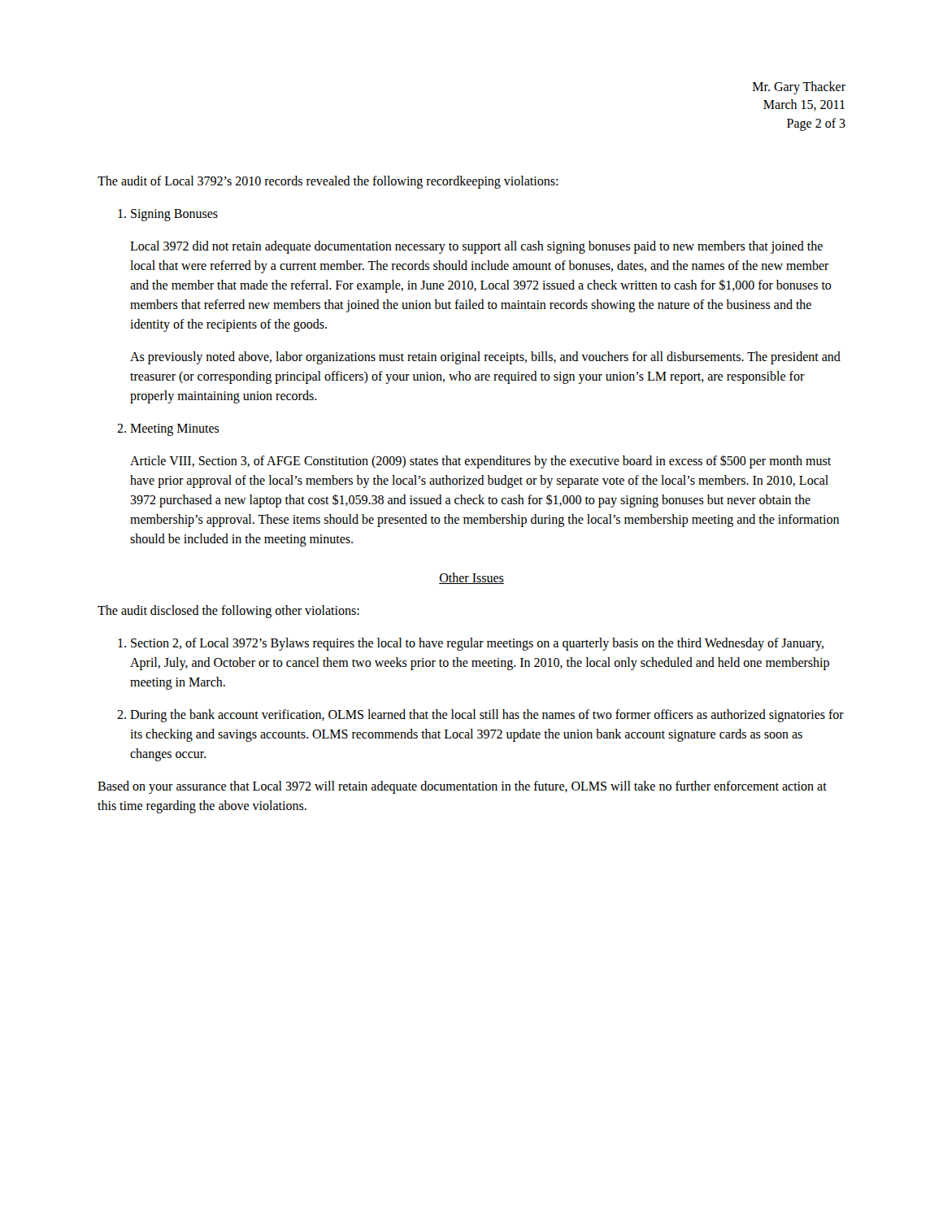Mr. Gary Thacker
March 15, 2011
Page 2 of 3
The audit of Local 3792’s 2010 records revealed the following recordkeeping violations:
Signing Bonuses
Local 3972 did not retain adequate documentation necessary to support all cash signing bonuses paid to new members that joined the local that were referred by a current member. The records should include amount of bonuses, dates, and the names of the new member and the member that made the referral. For example, in June 2010, Local 3972 issued a check written to cash for $1,000 for bonuses to members that referred new members that joined the union but failed to maintain records showing the nature of the business and the identity of the recipients of the goods.
As previously noted above, labor organizations must retain original receipts, bills, and vouchers for all disbursements. The president and treasurer (or corresponding principal officers) of your union, who are required to sign your union’s LM report, are responsible for properly maintaining union records.
Meeting Minutes
Article VIII, Section 3, of AFGE Constitution (2009) states that expenditures by the executive board in excess of $500 per month must have prior approval of the local’s members by the local’s authorized budget or by separate vote of the local’s members. In 2010, Local 3972 purchased a new laptop that cost $1,059.38 and issued a check to cash for $1,000 to pay signing bonuses but never obtain the membership’s approval. These items should be presented to the membership during the local’s membership meeting and the information should be included in the meeting minutes.
Other Issues
The audit disclosed the following other violations:
Section 2, of Local 3972’s Bylaws requires the local to have regular meetings on a quarterly basis on the third Wednesday of January, April, July, and October or to cancel them two weeks prior to the meeting. In 2010, the local only scheduled and held one membership meeting in March.
During the bank account verification, OLMS learned that the local still has the names of two former officers as authorized signatories for its checking and savings accounts. OLMS recommends that Local 3972 update the union bank account signature cards as soon as changes occur.
Based on your assurance that Local 3972 will retain adequate documentation in the future, OLMS will take no further enforcement action at this time regarding the above violations.